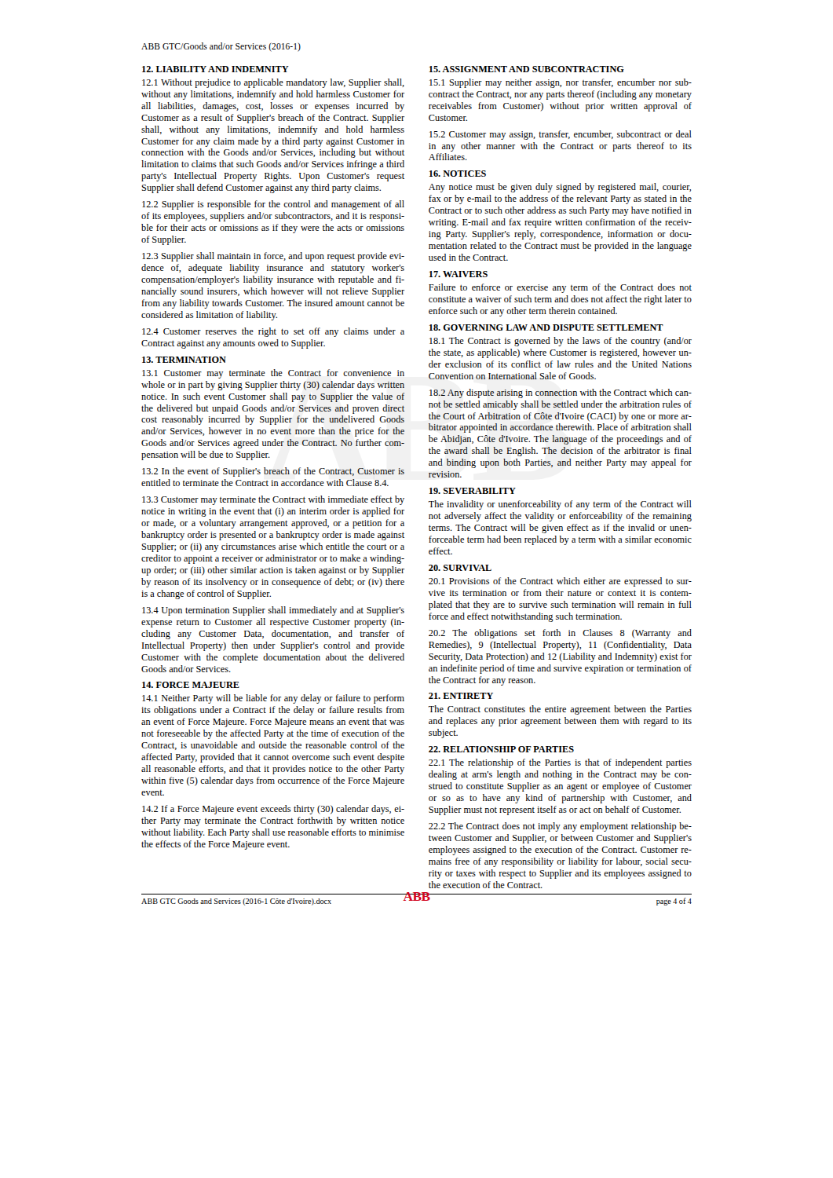ABB
ABB GTC/Goods and/or Services (2016-1)
12. LIABILITY AND INDEMNITY
12.1 Without prejudice to applicable mandatory law, Supplier shall, without any limitations, indemnify and hold harmless Customer for all liabilities, damages, cost, losses or expenses incurred by Customer as a result of Supplier's breach of the Contract. Supplier shall, without any limitations, indemnify and hold harmless Customer for any claim made by a third party against Customer in connection with the Goods and/or Services, including but without limitation to claims that such Goods and/or Services infringe a third party's Intellectual Property Rights. Upon Customer's request Supplier shall defend Customer against any third party claims.
12.2 Supplier is responsible for the control and management of all of its employees, suppliers and/or subcontractors, and it is responsible for their acts or omissions as if they were the acts or omissions of Supplier.
12.3 Supplier shall maintain in force, and upon request provide evidence of, adequate liability insurance and statutory worker's compensation/employer's liability insurance with reputable and financially sound insurers, which however will not relieve Supplier from any liability towards Customer. The insured amount cannot be considered as limitation of liability.
12.4 Customer reserves the right to set off any claims under a Contract against any amounts owed to Supplier.
13. TERMINATION
13.1 Customer may terminate the Contract for convenience in whole or in part by giving Supplier thirty (30) calendar days written notice. In such event Customer shall pay to Supplier the value of the delivered but unpaid Goods and/or Services and proven direct cost reasonably incurred by Supplier for the undelivered Goods and/or Services, however in no event more than the price for the Goods and/or Services agreed under the Contract. No further compensation will be due to Supplier.
13.2 In the event of Supplier's breach of the Contract, Customer is entitled to terminate the Contract in accordance with Clause 8.4.
13.3 Customer may terminate the Contract with immediate effect by notice in writing in the event that (i) an interim order is applied for or made, or a voluntary arrangement approved, or a petition for a bankruptcy order is presented or a bankruptcy order is made against Supplier; or (ii) any circumstances arise which entitle the court or a creditor to appoint a receiver or administrator or to make a winding-up order; or (iii) other similar action is taken against or by Supplier by reason of its insolvency or in consequence of debt; or (iv) there is a change of control of Supplier.
13.4 Upon termination Supplier shall immediately and at Supplier's expense return to Customer all respective Customer property (including any Customer Data, documentation, and transfer of Intellectual Property) then under Supplier's control and provide Customer with the complete documentation about the delivered Goods and/or Services.
14. FORCE MAJEURE
14.1 Neither Party will be liable for any delay or failure to perform its obligations under a Contract if the delay or failure results from an event of Force Majeure. Force Majeure means an event that was not foreseeable by the affected Party at the time of execution of the Contract, is unavoidable and outside the reasonable control of the affected Party, provided that it cannot overcome such event despite all reasonable efforts, and that it provides notice to the other Party within five (5) calendar days from occurrence of the Force Majeure event.
14.2 If a Force Majeure event exceeds thirty (30) calendar days, either Party may terminate the Contract forthwith by written notice without liability. Each Party shall use reasonable efforts to minimise the effects of the Force Majeure event.
15. ASSIGNMENT AND SUBCONTRACTING
15.1 Supplier may neither assign, nor transfer, encumber nor subcontract the Contract, nor any parts thereof (including any monetary receivables from Customer) without prior written approval of Customer.
15.2 Customer may assign, transfer, encumber, subcontract or deal in any other manner with the Contract or parts thereof to its Affiliates.
16. NOTICES
Any notice must be given duly signed by registered mail, courier, fax or by e-mail to the address of the relevant Party as stated in the Contract or to such other address as such Party may have notified in writing. E-mail and fax require written confirmation of the receiving Party. Supplier's reply, correspondence, information or documentation related to the Contract must be provided in the language used in the Contract.
17. WAIVERS
Failure to enforce or exercise any term of the Contract does not constitute a waiver of such term and does not affect the right later to enforce such or any other term therein contained.
18. GOVERNING LAW AND DISPUTE SETTLEMENT
18.1 The Contract is governed by the laws of the country (and/or the state, as applicable) where Customer is registered, however under exclusion of its conflict of law rules and the United Nations Convention on International Sale of Goods.
18.2 Any dispute arising in connection with the Contract which cannot be settled amicably shall be settled under the arbitration rules of the Court of Arbitration of Côte d'Ivoire (CACI) by one or more arbitrator appointed in accordance therewith. Place of arbitration shall be Abidjan, Côte d'Ivoire. The language of the proceedings and of the award shall be English. The decision of the arbitrator is final and binding upon both Parties, and neither Party may appeal for revision.
19. SEVERABILITY
The invalidity or unenforceability of any term of the Contract will not adversely affect the validity or enforceability of the remaining terms. The Contract will be given effect as if the invalid or unenforceable term had been replaced by a term with a similar economic effect.
20. SURVIVAL
20.1 Provisions of the Contract which either are expressed to survive its termination or from their nature or context it is contemplated that they are to survive such termination will remain in full force and effect notwithstanding such termination.
20.2 The obligations set forth in Clauses 8 (Warranty and Remedies), 9 (Intellectual Property), 11 (Confidentiality, Data Security, Data Protection) and 12 (Liability and Indemnity) exist for an indefinite period of time and survive expiration or termination of the Contract for any reason.
21. ENTIRETY
The Contract constitutes the entire agreement between the Parties and replaces any prior agreement between them with regard to its subject.
22. RELATIONSHIP OF PARTIES
22.1 The relationship of the Parties is that of independent parties dealing at arm's length and nothing in the Contract may be construed to constitute Supplier as an agent or employee of Customer or so as to have any kind of partnership with Customer, and Supplier must not represent itself as or act on behalf of Customer.
22.2 The Contract does not imply any employment relationship between Customer and Supplier, or between Customer and Supplier's employees assigned to the execution of the Contract. Customer remains free of any responsibility or liability for labour, social security or taxes with respect to Supplier and its employees assigned to the execution of the Contract.
ABB GTC Goods and Services (2016-1 Côte d'Ivoire).docx
ABB
page 4 of 4